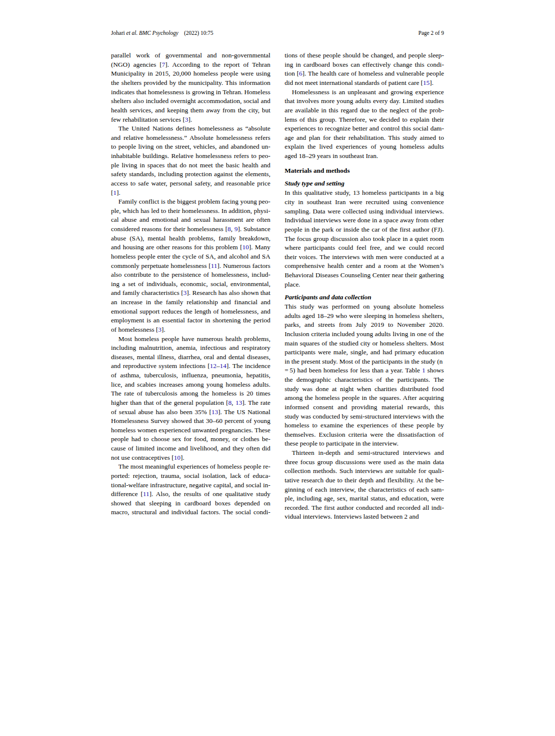Johari et al. BMC Psychology (2022) 10:75
Page 2 of 9
parallel work of governmental and non-governmental (NGO) agencies [7]. According to the report of Tehran Municipality in 2015, 20,000 homeless people were using the shelters provided by the municipality. This information indicates that homelessness is growing in Tehran. Homeless shelters also included overnight accommodation, social and health services, and keeping them away from the city, but few rehabilitation services [3].
The United Nations defines homelessness as “absolute and relative homelessness.” Absolute homelessness refers to people living on the street, vehicles, and abandoned uninhabitable buildings. Relative homelessness refers to people living in spaces that do not meet the basic health and safety standards, including protection against the elements, access to safe water, personal safety, and reasonable price [1].
Family conflict is the biggest problem facing young people, which has led to their homelessness. In addition, physical abuse and emotional and sexual harassment are often considered reasons for their homelessness [8, 9]. Substance abuse (SA), mental health problems, family breakdown, and housing are other reasons for this problem [10]. Many homeless people enter the cycle of SA, and alcohol and SA commonly perpetuate homelessness [11]. Numerous factors also contribute to the persistence of homelessness, including a set of individuals, economic, social, environmental, and family characteristics [3]. Research has also shown that an increase in the family relationship and financial and emotional support reduces the length of homelessness, and employment is an essential factor in shortening the period of homelessness [3].
Most homeless people have numerous health problems, including malnutrition, anemia, infectious and respiratory diseases, mental illness, diarrhea, oral and dental diseases, and reproductive system infections [12–14]. The incidence of asthma, tuberculosis, influenza, pneumonia, hepatitis, lice, and scabies increases among young homeless adults. The rate of tuberculosis among the homeless is 20 times higher than that of the general population [8, 13]. The rate of sexual abuse has also been 35% [13]. The US National Homelessness Survey showed that 30–60 percent of young homeless women experienced unwanted pregnancies. These people had to choose sex for food, money, or clothes because of limited income and livelihood, and they often did not use contraceptives [10].
The most meaningful experiences of homeless people reported: rejection, trauma, social isolation, lack of educational-welfare infrastructure, negative capital, and social indifference [11]. Also, the results of one qualitative study showed that sleeping in cardboard boxes depended on macro, structural and individual factors. The social conditions of these people should be changed, and people sleeping in cardboard boxes can effectively change this condition [6]. The health care of homeless and vulnerable people did not meet international standards of patient care [15].
Homelessness is an unpleasant and growing experience that involves more young adults every day. Limited studies are available in this regard due to the neglect of the problems of this group. Therefore, we decided to explain their experiences to recognize better and control this social damage and plan for their rehabilitation. This study aimed to explain the lived experiences of young homeless adults aged 18–29 years in southeast Iran.
Materials and methods
Study type and setting
In this qualitative study, 13 homeless participants in a big city in southeast Iran were recruited using convenience sampling. Data were collected using individual interviews. Individual interviews were done in a space away from other people in the park or inside the car of the first author (FJ). The focus group discussion also took place in a quiet room where participants could feel free, and we could record their voices. The interviews with men were conducted at a comprehensive health center and a room at the Women’s Behavioral Diseases Counseling Center near their gathering place.
Participants and data collection
This study was performed on young absolute homeless adults aged 18–29 who were sleeping in homeless shelters, parks, and streets from July 2019 to November 2020. Inclusion criteria included young adults living in one of the main squares of the studied city or homeless shelters. Most participants were male, single, and had primary education in the present study. Most of the participants in the study (n = 5) had been homeless for less than a year. Table 1 shows the demographic characteristics of the participants. The study was done at night when charities distributed food among the homeless people in the squares. After acquiring informed consent and providing material rewards, this study was conducted by semi-structured interviews with the homeless to examine the experiences of these people by themselves. Exclusion criteria were the dissatisfaction of these people to participate in the interview.
Thirteen in-depth and semi-structured interviews and three focus group discussions were used as the main data collection methods. Such interviews are suitable for qualitative research due to their depth and flexibility. At the beginning of each interview, the characteristics of each sample, including age, sex, marital status, and education, were recorded. The first author conducted and recorded all individual interviews. Interviews lasted between 2 and